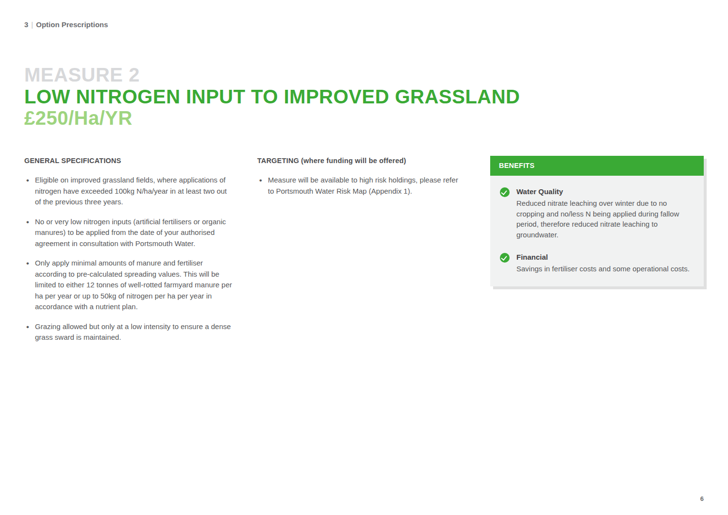3|Option Prescriptions
MEASURE 2 LOW NITROGEN INPUT TO IMPROVED GRASSLAND £250/Ha/YR
GENERAL SPECIFICATIONS
Eligible on improved grassland fields, where applications of nitrogen have exceeded 100kg N/ha/year in at least two out of the previous three years.
No or very low nitrogen inputs (artificial fertilisers or organic manures) to be applied from the date of your authorised agreement in consultation with Portsmouth Water.
Only apply minimal amounts of manure and fertiliser according to pre-calculated spreading values. This will be limited to either 12 tonnes of well-rotted farmyard manure per ha per year or up to 50kg of nitrogen per ha per year in accordance with a nutrient plan.
Grazing allowed but only at a low intensity to ensure a dense grass sward is maintained.
TARGETING (where funding will be offered)
Measure will be available to high risk holdings, please refer to Portsmouth Water Risk Map (Appendix 1).
BENEFITS
Water Quality
Reduced nitrate leaching over winter due to no cropping and no/less N being applied during fallow period, therefore reduced nitrate leaching to groundwater.
Financial
Savings in fertiliser costs and some operational costs.
6